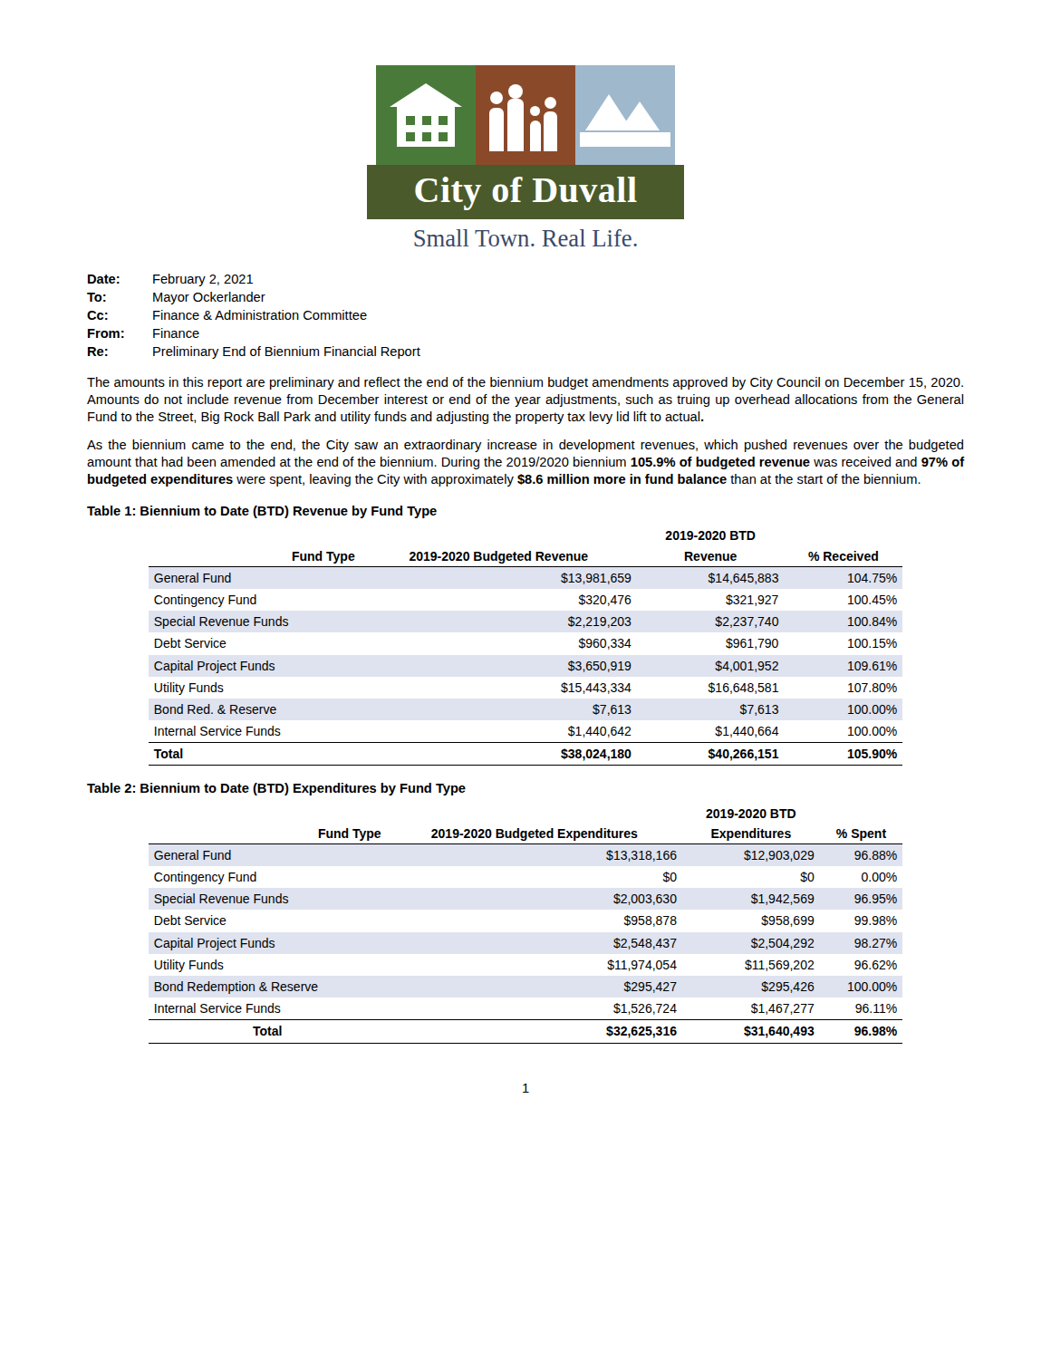City of Duvall
Small Town. Real Life.
| Date: | February 2, 2021 |
| To: | Mayor Ockerlander |
| Cc: | Finance & Administration Committee |
| From: | Finance |
| Re: | Preliminary End of Biennium Financial Report |
The amounts in this report are preliminary and reflect the end of the biennium budget amendments approved by City Council on December 15, 2020. Amounts do not include revenue from December interest or end of the year adjustments, such as truing up overhead allocations from the General Fund to the Street, Big Rock Ball Park and utility funds and adjusting the property tax levy lid lift to actual.
As the biennium came to the end, the City saw an extraordinary increase in development revenues, which pushed revenues over the budgeted amount that had been amended at the end of the biennium. During the 2019/2020 biennium 105.9% of budgeted revenue was received and 97% of budgeted expenditures were spent, leaving the City with approximately $8.6 million more in fund balance than at the start of the biennium.
Table 1: Biennium to Date (BTD) Revenue by Fund Type
| | | 2019-2020 BTD | |
| --- | --- | --- | --- |
| Fund Type | 2019-2020 Budgeted Revenue | Revenue | % Received |
| General Fund | $13,981,659 | $14,645,883 | 104.75% |
| Contingency Fund | $320,476 | $321,927 | 100.45% |
| Special Revenue Funds | $2,219,203 | $2,237,740 | 100.84% |
| Debt Service | $960,334 | $961,790 | 100.15% |
| Capital Project Funds | $3,650,919 | $4,001,952 | 109.61% |
| Utility Funds | $15,443,334 | $16,648,581 | 107.80% |
| Bond Red. & Reserve | $7,613 | $7,613 | 100.00% |
| Internal Service Funds | $1,440,642 | $1,440,664 | 100.00% |
| Total | $38,024,180 | $40,266,151 | 105.90% |
Table 2: Biennium to Date (BTD) Expenditures by Fund Type
| | | 2019-2020 BTD | |
| --- | --- | --- | --- |
| Fund Type | 2019-2020 Budgeted Expenditures | Expenditures | % Spent |
| General Fund | $13,318,166 | $12,903,029 | 96.88% |
| Contingency Fund | $0 | $0 | 0.00% |
| Special Revenue Funds | $2,003,630 | $1,942,569 | 96.95% |
| Debt Service | $958,878 | $958,699 | 99.98% |
| Capital Project Funds | $2,548,437 | $2,504,292 | 98.27% |
| Utility Funds | $11,974,054 | $11,569,202 | 96.62% |
| Bond Redemption & Reserve | $295,427 | $295,426 | 100.00% |
| Internal Service Funds | $1,526,724 | $1,467,277 | 96.11% |
| Total | $32,625,316 | $31,640,493 | 96.98% |
1